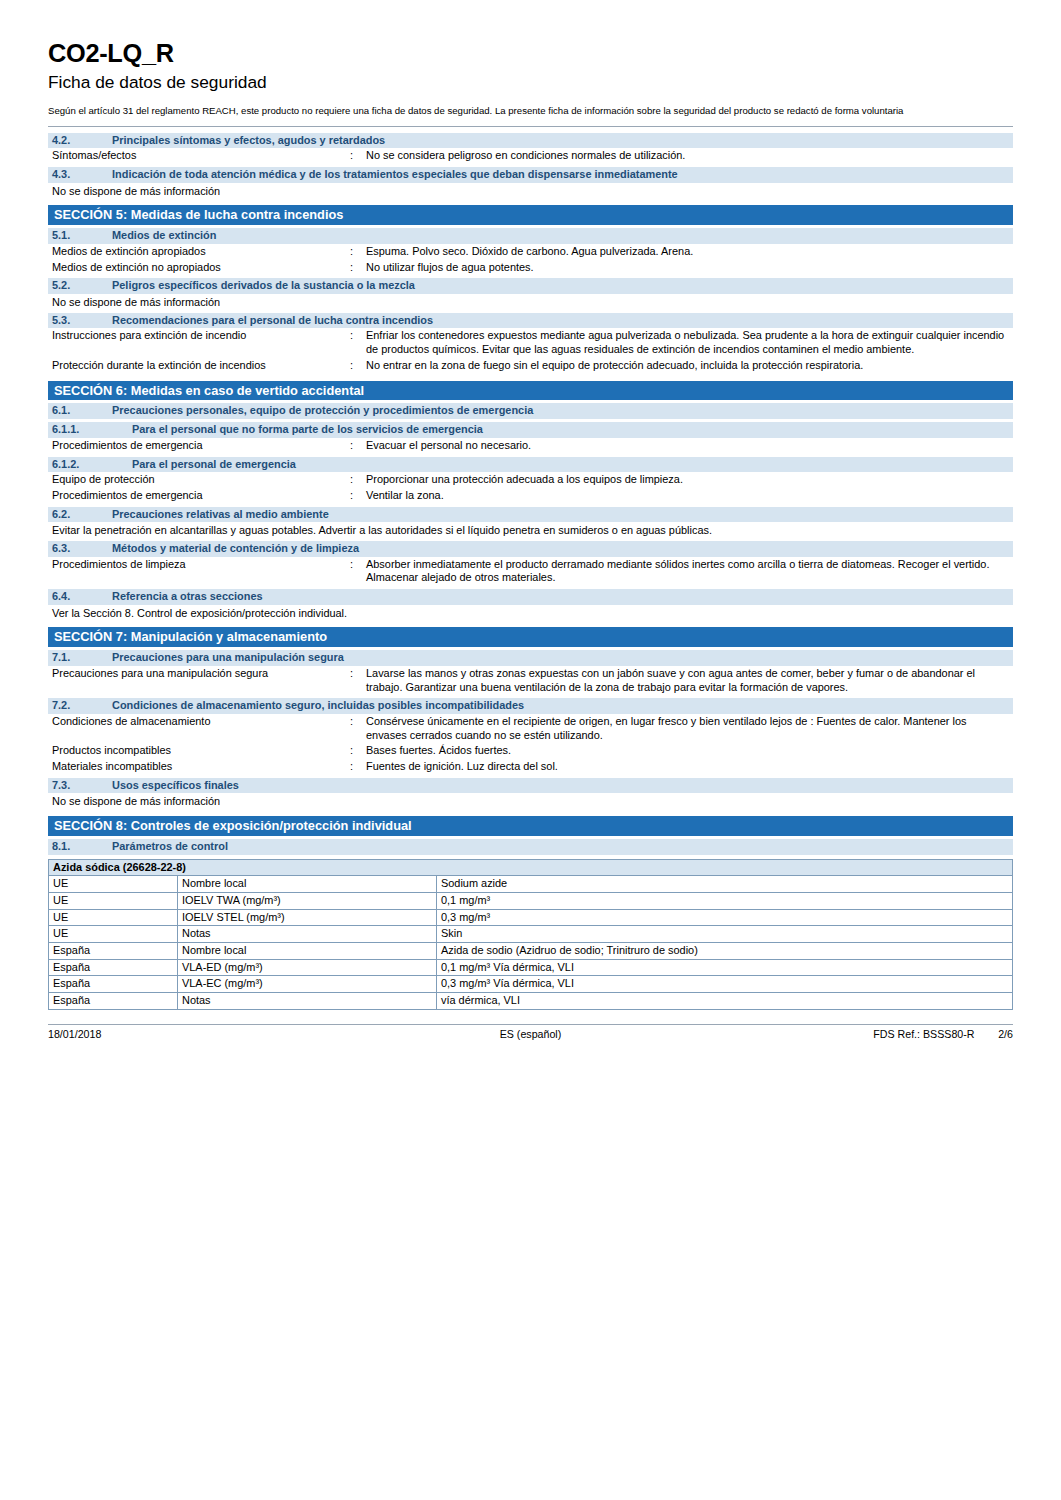CO2-LQ_R
Ficha de datos de seguridad
Según el artículo 31 del reglamento REACH, este producto no requiere una ficha de datos de seguridad. La presente ficha de información sobre la seguridad del producto se redactó de forma voluntaria
| 4.2. | Principales síntomas y efectos, agudos y retardados |
| Síntomas/efectos | : | No se considera peligroso en condiciones normales de utilización. |
| 4.3. | Indicación de toda atención médica y de los tratamientos especiales que deban dispensarse inmediatamente |
No se dispone de más información
SECCIÓN 5: Medidas de lucha contra incendios
| 5.1. | Medios de extinción |
| Medios de extinción apropiados | : | Espuma. Polvo seco. Dióxido de carbono. Agua pulverizada. Arena. |
| Medios de extinción no apropiados | : | No utilizar flujos de agua potentes. |
| 5.2. | Peligros específicos derivados de la sustancia o la mezcla |
No se dispone de más información
| 5.3. | Recomendaciones para el personal de lucha contra incendios |
| Instrucciones para extinción de incendio | : | Enfriar los contenedores expuestos mediante agua pulverizada o nebulizada. Sea prudente a la hora de extinguir cualquier incendio de productos químicos. Evitar que las aguas residuales de extinción de incendios contaminen el medio ambiente. |
| Protección durante la extinción de incendios | : | No entrar en la zona de fuego sin el equipo de protección adecuado, incluida la protección respiratoria. |
SECCIÓN 6: Medidas en caso de vertido accidental
| 6.1. | Precauciones personales, equipo de protección y procedimientos de emergencia |
| 6.1.1. | Para el personal que no forma parte de los servicios de emergencia |
| Procedimientos de emergencia | : | Evacuar el personal no necesario. |
| 6.1.2. | Para el personal de emergencia |
| Equipo de protección | : | Proporcionar una protección adecuada a los equipos de limpieza. |
| Procedimientos de emergencia | : | Ventilar la zona. |
| 6.2. | Precauciones relativas al medio ambiente |
Evitar la penetración en alcantarillas y aguas potables. Advertir a las autoridades si el líquido penetra en sumideros o en aguas públicas.
| 6.3. | Métodos y material de contención y de limpieza |
| Procedimientos de limpieza | : | Absorber inmediatamente el producto derramado mediante sólidos inertes como arcilla o tierra de diatomeas. Recoger el vertido. Almacenar alejado de otros materiales. |
| 6.4. | Referencia a otras secciones |
Ver la Sección 8. Control de exposición/protección individual.
SECCIÓN 7: Manipulación y almacenamiento
| 7.1. | Precauciones para una manipulación segura |
| Precauciones para una manipulación segura | : | Lavarse las manos y otras zonas expuestas con un jabón suave y con agua antes de comer, beber y fumar o de abandonar el trabajo. Garantizar una buena ventilación de la zona de trabajo para evitar la formación de vapores. |
| 7.2. | Condiciones de almacenamiento seguro, incluidas posibles incompatibilidades |
| Condiciones de almacenamiento | : | Consérvese únicamente en el recipiente de origen, en lugar fresco y bien ventilado lejos de : Fuentes de calor. Mantener los envases cerrados cuando no se estén utilizando. |
| Productos incompatibles | : | Bases fuertes. Ácidos fuertes. |
| Materiales incompatibles | : | Fuentes de ignición. Luz directa del sol. |
| 7.3. | Usos específicos finales |
No se dispone de más información
SECCIÓN 8: Controles de exposición/protección individual
| 8.1. | Parámetros de control |
| Azida sódica (26628-22-8) |
| --- |
| UE | Nombre local | Sodium azide |
| UE | IOELV TWA (mg/m³) | 0,1 mg/m³ |
| UE | IOELV STEL (mg/m³) | 0,3 mg/m³ |
| UE | Notas | Skin |
| España | Nombre local | Azida de sodio (Azidruo de sodio; Trinitruro de sodio) |
| España | VLA-ED (mg/m³) | 0,1 mg/m³ Vía dérmica, VLI |
| España | VLA-EC (mg/m³) | 0,3 mg/m³ Vía dérmica, VLI |
| España | Notas | vía dérmica, VLI |
18/01/2018 ES (español) FDS Ref.: BSSS80-R 2/6